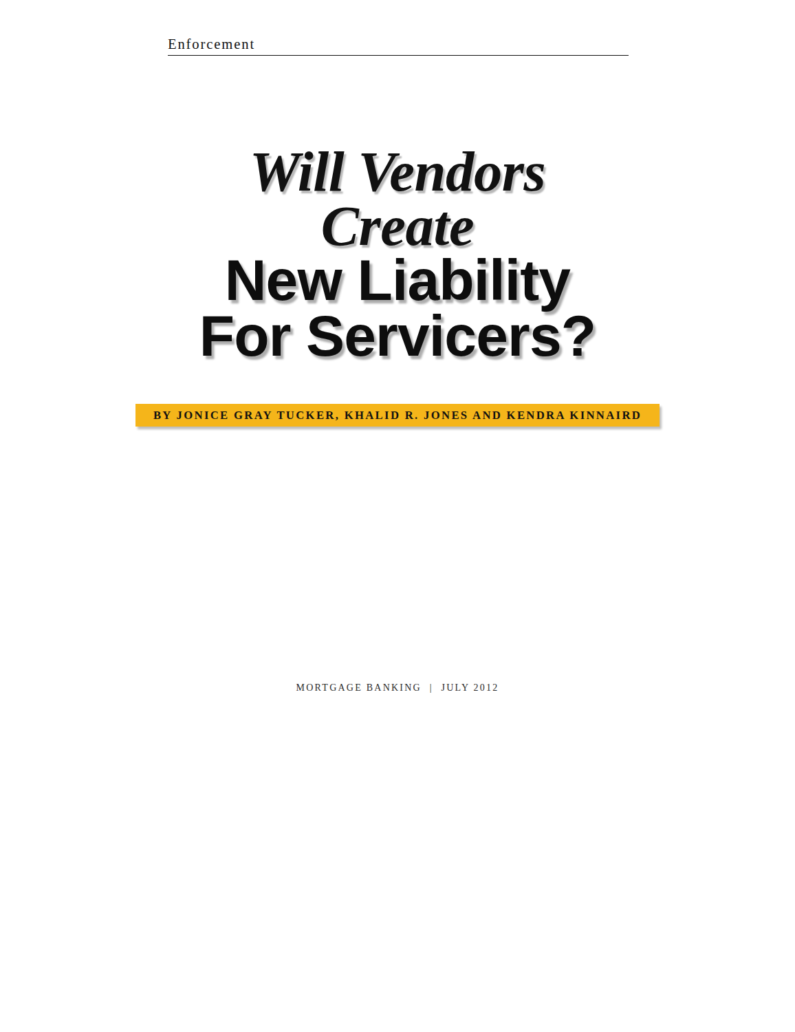Enforcement
Will Vendors Create
New Liability
For Servicers?
By Jonice Gray Tucker, Khalid R. Jones and Kendra Kinnaird
Mortgage Banking | July 2012